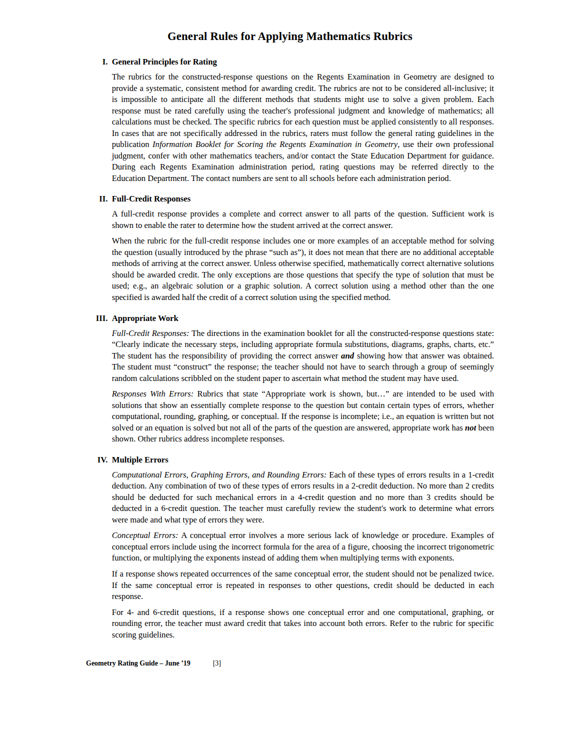General Rules for Applying Mathematics Rubrics
I. General Principles for Rating
The rubrics for the constructed-response questions on the Regents Examination in Geometry are designed to provide a systematic, consistent method for awarding credit. The rubrics are not to be considered all-inclusive; it is impossible to anticipate all the different methods that students might use to solve a given problem. Each response must be rated carefully using the teacher's professional judgment and knowledge of mathematics; all calculations must be checked. The specific rubrics for each question must be applied consistently to all responses. In cases that are not specifically addressed in the rubrics, raters must follow the general rating guidelines in the publication Information Booklet for Scoring the Regents Examination in Geometry, use their own professional judgment, confer with other mathematics teachers, and/or contact the State Education Department for guidance. During each Regents Examination administration period, rating questions may be referred directly to the Education Department. The contact numbers are sent to all schools before each administration period.
II. Full-Credit Responses
A full-credit response provides a complete and correct answer to all parts of the question. Sufficient work is shown to enable the rater to determine how the student arrived at the correct answer.
When the rubric for the full-credit response includes one or more examples of an acceptable method for solving the question (usually introduced by the phrase “such as”), it does not mean that there are no additional acceptable methods of arriving at the correct answer. Unless otherwise specified, mathematically correct alternative solutions should be awarded credit. The only exceptions are those questions that specify the type of solution that must be used; e.g., an algebraic solution or a graphic solution. A correct solution using a method other than the one specified is awarded half the credit of a correct solution using the specified method.
III. Appropriate Work
Full-Credit Responses: The directions in the examination booklet for all the constructed-response questions state: “Clearly indicate the necessary steps, including appropriate formula substitutions, diagrams, graphs, charts, etc.” The student has the responsibility of providing the correct answer and showing how that answer was obtained. The student must “construct” the response; the teacher should not have to search through a group of seemingly random calculations scribbled on the student paper to ascertain what method the student may have used.
Responses With Errors: Rubrics that state “Appropriate work is shown, but…” are intended to be used with solutions that show an essentially complete response to the question but contain certain types of errors, whether computational, rounding, graphing, or conceptual. If the response is incomplete; i.e., an equation is written but not solved or an equation is solved but not all of the parts of the question are answered, appropriate work has not been shown. Other rubrics address incomplete responses.
IV. Multiple Errors
Computational Errors, Graphing Errors, and Rounding Errors: Each of these types of errors results in a 1-credit deduction. Any combination of two of these types of errors results in a 2-credit deduction. No more than 2 credits should be deducted for such mechanical errors in a 4-credit question and no more than 3 credits should be deducted in a 6-credit question. The teacher must carefully review the student's work to determine what errors were made and what type of errors they were.
Conceptual Errors: A conceptual error involves a more serious lack of knowledge or procedure. Examples of conceptual errors include using the incorrect formula for the area of a figure, choosing the incorrect trigonometric function, or multiplying the exponents instead of adding them when multiplying terms with exponents.
If a response shows repeated occurrences of the same conceptual error, the student should not be penalized twice. If the same conceptual error is repeated in responses to other questions, credit should be deducted in each response.
For 4- and 6-credit questions, if a response shows one conceptual error and one computational, graphing, or rounding error, the teacher must award credit that takes into account both errors. Refer to the rubric for specific scoring guidelines.
Geometry Rating Guide – June ’19 [3]